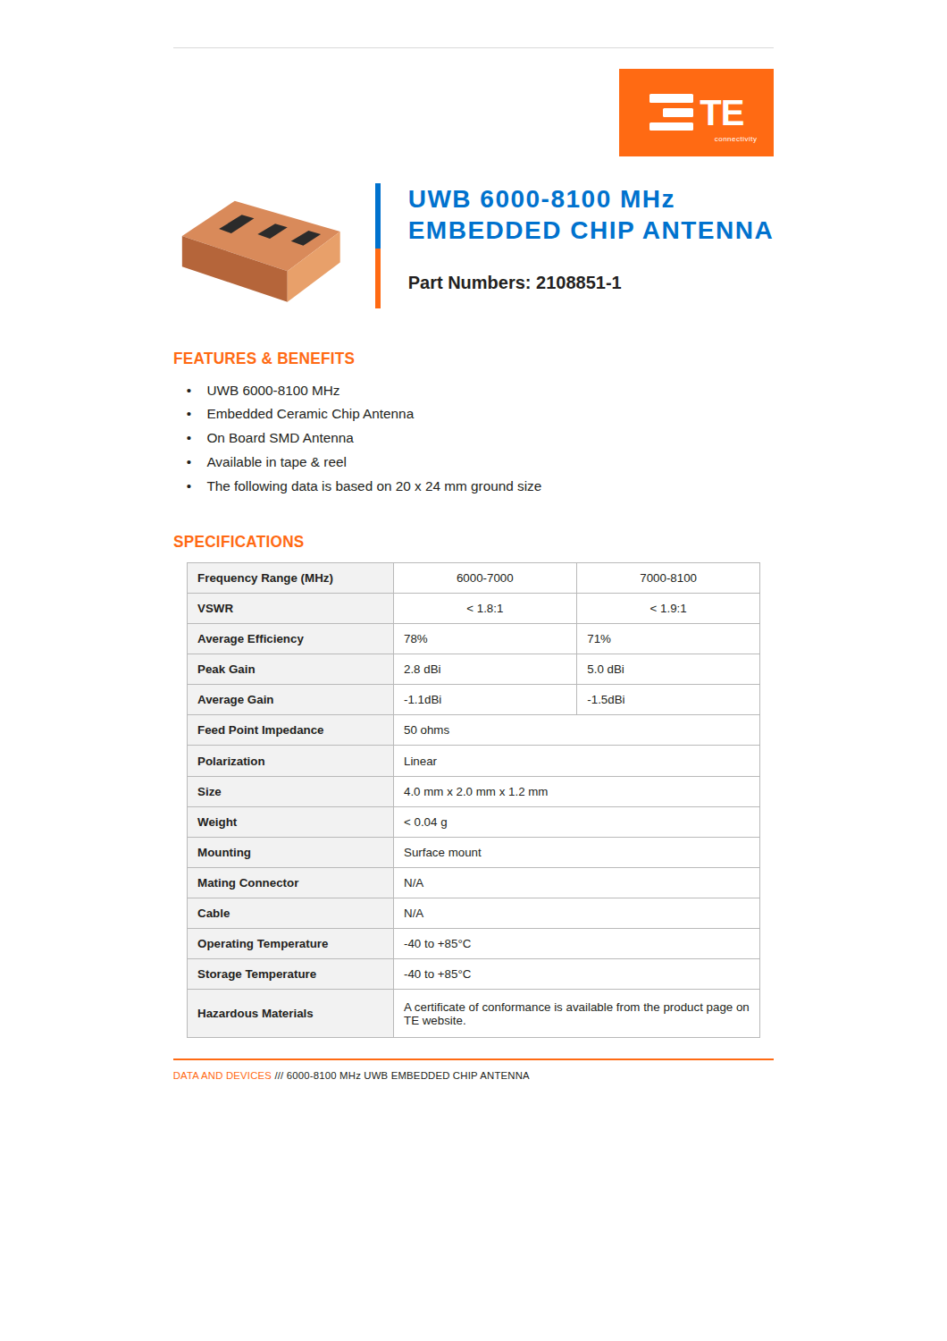TE
connectivity
UWB 6000-8100 MHz
EMBEDDED CHIP ANTENNA
Part Numbers: 2108851-1
FEATURES & BENEFITS
UWB 6000-8100 MHz
Embedded Ceramic Chip Antenna
On Board SMD Antenna
Available in tape & reel
The following data is based on 20 x 24 mm ground size
SPECIFICATIONS
| Frequency Range (MHz) | 6000-7000 | 7000-8100 |
| VSWR | < 1.8:1 | < 1.9:1 |
| Average Efficiency | 78% | 71% |
| Peak Gain | 2.8 dBi | 5.0 dBi |
| Average Gain | -1.1dBi | -1.5dBi |
| Feed Point Impedance | 50 ohms |
| Polarization | Linear |
| Size | 4.0 mm x 2.0 mm x 1.2 mm |
| Weight | < 0.04 g |
| Mounting | Surface mount |
| Mating Connector | N/A |
| Cable | N/A |
| Operating Temperature | -40 to +85°C |
| Storage Temperature | -40 to +85°C |
| Hazardous Materials | A certificate of conformance is available from the product page on TE website. |
DATA AND DEVICES /// 6000-8100 MHz UWB EMBEDDED CHIP ANTENNA